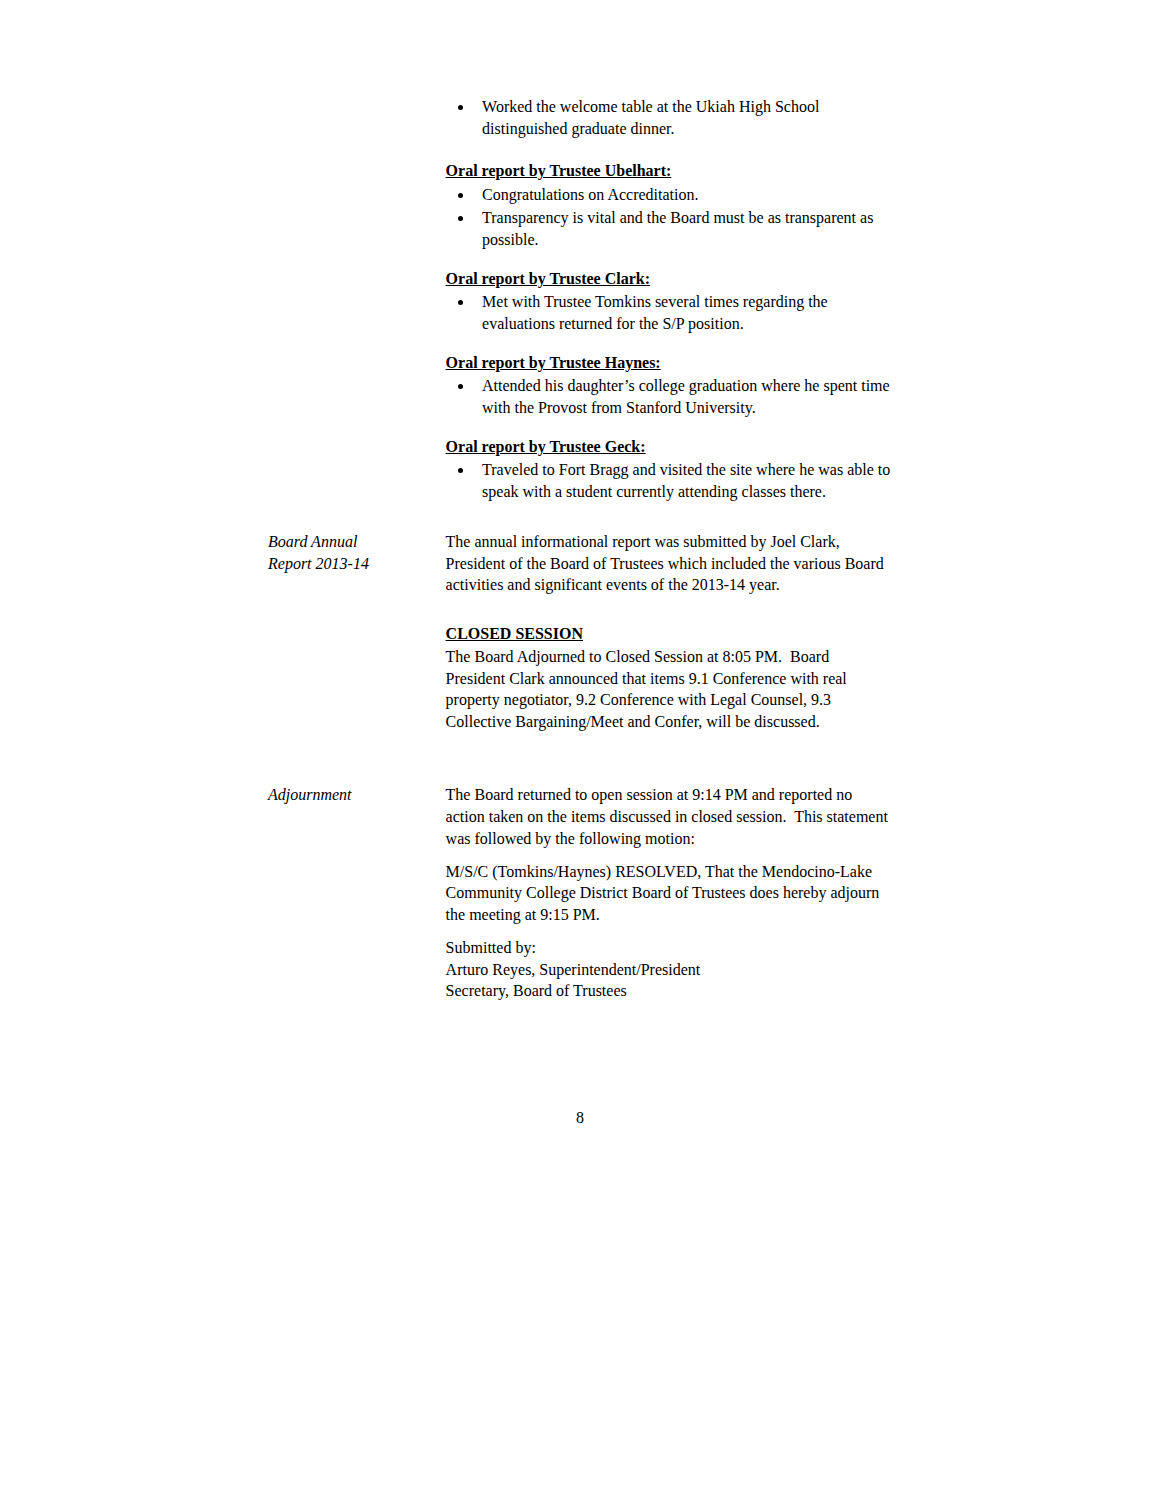Worked the welcome table at the Ukiah High School distinguished graduate dinner.
Oral report by Trustee Ubelhart:
Congratulations on Accreditation.
Transparency is vital and the Board must be as transparent as possible.
Oral report by Trustee Clark:
Met with Trustee Tomkins several times regarding the evaluations returned for the S/P position.
Oral report by Trustee Haynes:
Attended his daughter’s college graduation where he spent time with the Provost from Stanford University.
Oral report by Trustee Geck:
Traveled to Fort Bragg and visited the site where he was able to speak with a student currently attending classes there.
Board Annual
Report 2013-14
The annual informational report was submitted by Joel Clark, President of the Board of Trustees which included the various Board activities and significant events of the 2013-14 year.
CLOSED SESSION
The Board Adjourned to Closed Session at 8:05 PM. Board President Clark announced that items 9.1 Conference with real property negotiator, 9.2 Conference with Legal Counsel, 9.3 Collective Bargaining/Meet and Confer, will be discussed.
Adjournment
The Board returned to open session at 9:14 PM and reported no action taken on the items discussed in closed session. This statement was followed by the following motion:
M/S/C (Tomkins/Haynes) RESOLVED, That the Mendocino-Lake Community College District Board of Trustees does hereby adjourn the meeting at 9:15 PM.
Submitted by:
Arturo Reyes, Superintendent/President
Secretary, Board of Trustees
8